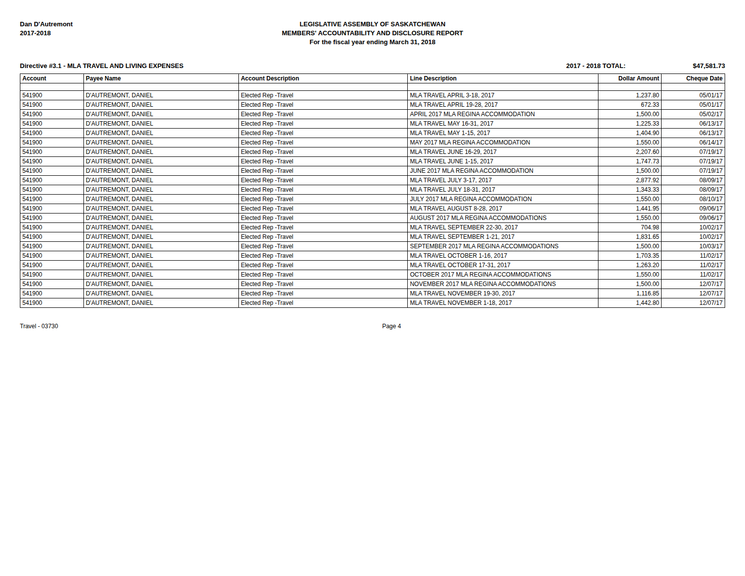Dan D'Autremont
2017-2018
LEGISLATIVE ASSEMBLY OF SASKATCHEWAN
MEMBERS' ACCOUNTABILITY AND DISCLOSURE REPORT
For the fiscal year ending March 31, 2018
Directive #3.1 - MLA TRAVEL AND LIVING EXPENSES
2017 - 2018 TOTAL: $47,581.73
| Account | Payee Name | Account Description | Line Description | Dollar Amount | Cheque Date |
| --- | --- | --- | --- | --- | --- |
| 541900 | D'AUTREMONT, DANIEL | Elected Rep -Travel | MLA TRAVEL APRIL 3-18, 2017 | 1,237.80 | 05/01/17 |
| 541900 | D'AUTREMONT, DANIEL | Elected Rep -Travel | MLA TRAVEL APRIL 19-28, 2017 | 672.33 | 05/01/17 |
| 541900 | D'AUTREMONT, DANIEL | Elected Rep -Travel | APRIL 2017 MLA REGINA ACCOMMODATION | 1,500.00 | 05/02/17 |
| 541900 | D'AUTREMONT, DANIEL | Elected Rep -Travel | MLA TRAVEL MAY 16-31, 2017 | 1,225.33 | 06/13/17 |
| 541900 | D'AUTREMONT, DANIEL | Elected Rep -Travel | MLA TRAVEL MAY 1-15, 2017 | 1,404.90 | 06/13/17 |
| 541900 | D'AUTREMONT, DANIEL | Elected Rep -Travel | MAY 2017 MLA REGINA ACCOMMODATION | 1,550.00 | 06/14/17 |
| 541900 | D'AUTREMONT, DANIEL | Elected Rep -Travel | MLA TRAVEL JUNE 16-29, 2017 | 2,207.60 | 07/19/17 |
| 541900 | D'AUTREMONT, DANIEL | Elected Rep -Travel | MLA TRAVEL JUNE 1-15, 2017 | 1,747.73 | 07/19/17 |
| 541900 | D'AUTREMONT, DANIEL | Elected Rep -Travel | JUNE 2017 MLA REGINA ACCOMMODATION | 1,500.00 | 07/19/17 |
| 541900 | D'AUTREMONT, DANIEL | Elected Rep -Travel | MLA TRAVEL JULY 3-17, 2017 | 2,877.92 | 08/09/17 |
| 541900 | D'AUTREMONT, DANIEL | Elected Rep -Travel | MLA TRAVEL JULY 18-31, 2017 | 1,343.33 | 08/09/17 |
| 541900 | D'AUTREMONT, DANIEL | Elected Rep -Travel | JULY 2017 MLA REGINA ACCOMMODATION | 1,550.00 | 08/10/17 |
| 541900 | D'AUTREMONT, DANIEL | Elected Rep -Travel | MLA TRAVEL AUGUST 8-28, 2017 | 1,441.95 | 09/06/17 |
| 541900 | D'AUTREMONT, DANIEL | Elected Rep -Travel | AUGUST 2017 MLA REGINA ACCOMMODATIONS | 1,550.00 | 09/06/17 |
| 541900 | D'AUTREMONT, DANIEL | Elected Rep -Travel | MLA TRAVEL SEPTEMBER 22-30, 2017 | 704.98 | 10/02/17 |
| 541900 | D'AUTREMONT, DANIEL | Elected Rep -Travel | MLA TRAVEL SEPTEMBER 1-21, 2017 | 1,831.65 | 10/02/17 |
| 541900 | D'AUTREMONT, DANIEL | Elected Rep -Travel | SEPTEMBER 2017 MLA REGINA ACCOMMODATIONS | 1,500.00 | 10/03/17 |
| 541900 | D'AUTREMONT, DANIEL | Elected Rep -Travel | MLA TRAVEL OCTOBER 1-16, 2017 | 1,703.35 | 11/02/17 |
| 541900 | D'AUTREMONT, DANIEL | Elected Rep -Travel | MLA TRAVEL OCTOBER 17-31, 2017 | 1,263.20 | 11/02/17 |
| 541900 | D'AUTREMONT, DANIEL | Elected Rep -Travel | OCTOBER 2017 MLA REGINA ACCOMMODATIONS | 1,550.00 | 11/02/17 |
| 541900 | D'AUTREMONT, DANIEL | Elected Rep -Travel | NOVEMBER 2017 MLA REGINA ACCOMMODATIONS | 1,500.00 | 12/07/17 |
| 541900 | D'AUTREMONT, DANIEL | Elected Rep -Travel | MLA TRAVEL NOVEMBER 19-30, 2017 | 1,116.85 | 12/07/17 |
| 541900 | D'AUTREMONT, DANIEL | Elected Rep -Travel | MLA TRAVEL NOVEMBER 1-18, 2017 | 1,442.80 | 12/07/17 |
Travel - 03730
Page 4